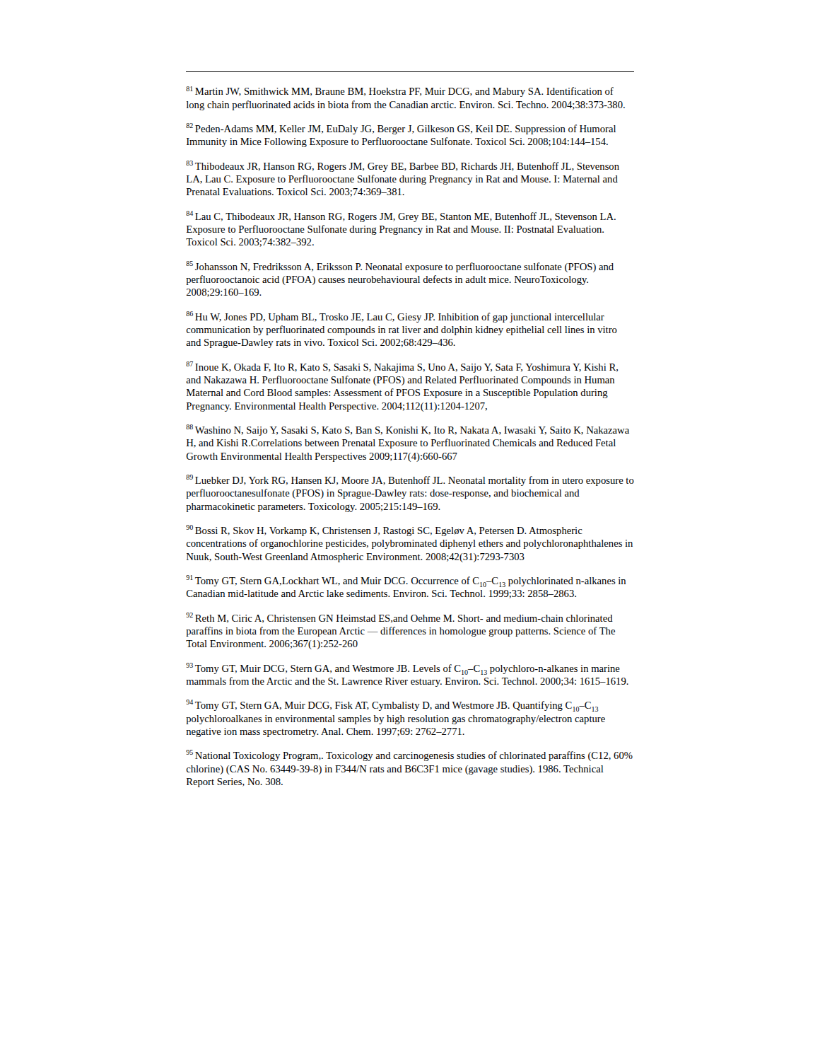81 Martin JW, Smithwick MM, Braune BM, Hoekstra PF, Muir DCG, and Mabury SA. Identification of long chain perfluorinated acids in biota from the Canadian arctic. Environ. Sci. Techno. 2004;38:373-380.
82 Peden-Adams MM, Keller JM, EuDaly JG, Berger J, Gilkeson GS, Keil DE. Suppression of Humoral Immunity in Mice Following Exposure to Perfluorooctane Sulfonate. Toxicol Sci. 2008;104:144–154.
83 Thibodeaux JR, Hanson RG, Rogers JM, Grey BE, Barbee BD, Richards JH, Butenhoff JL, Stevenson LA, Lau C. Exposure to Perfluorooctane Sulfonate during Pregnancy in Rat and Mouse. I: Maternal and Prenatal Evaluations. Toxicol Sci. 2003;74:369–381.
84 Lau C, Thibodeaux JR, Hanson RG, Rogers JM, Grey BE, Stanton ME, Butenhoff JL, Stevenson LA. Exposure to Perfluorooctane Sulfonate during Pregnancy in Rat and Mouse. II: Postnatal Evaluation. Toxicol Sci. 2003;74:382–392.
85 Johansson N, Fredriksson A, Eriksson P. Neonatal exposure to perfluorooctane sulfonate (PFOS) and perfluorooctanoic acid (PFOA) causes neurobehavioural defects in adult mice. NeuroToxicology. 2008;29:160–169.
86 Hu W, Jones PD, Upham BL, Trosko JE, Lau C, Giesy JP. Inhibition of gap junctional intercellular communication by perfluorinated compounds in rat liver and dolphin kidney epithelial cell lines in vitro and Sprague-Dawley rats in vivo. Toxicol Sci. 2002;68:429–436.
87 Inoue K, Okada F, Ito R, Kato S, Sasaki S, Nakajima S, Uno A, Saijo Y, Sata F, Yoshimura Y, Kishi R, and Nakazawa H. Perfluorooctane Sulfonate (PFOS) and Related Perfluorinated Compounds in Human Maternal and Cord Blood samples: Assessment of PFOS Exposure in a Susceptible Population during Pregnancy. Environmental Health Perspective. 2004;112(11):1204-1207,
88 Washino N, Saijo Y, Sasaki S, Kato S, Ban S, Konishi K, Ito R, Nakata A, Iwasaki Y, Saito K, Nakazawa H, and Kishi R.Correlations between Prenatal Exposure to Perfluorinated Chemicals and Reduced Fetal Growth Environmental Health Perspectives 2009;117(4):660-667
89 Luebker DJ, York RG, Hansen KJ, Moore JA, Butenhoff JL. Neonatal mortality from in utero exposure to perfluorooctanesulfonate (PFOS) in Sprague-Dawley rats: dose-response, and biochemical and pharmacokinetic parameters. Toxicology. 2005;215:149–169.
90 Bossi R, Skov H, Vorkamp K, Christensen J, Rastogi SC, Egeløv A, Petersen D. Atmospheric concentrations of organochlorine pesticides, polybrominated diphenyl ethers and polychloronaphthalenes in Nuuk, South-West Greenland Atmospheric Environment. 2008;42(31):7293-7303
91 Tomy GT, Stern GA,Lockhart WL, and Muir DCG. Occurrence of C10–C13 polychlorinated n-alkanes in Canadian mid-latitude and Arctic lake sediments. Environ. Sci. Technol. 1999;33: 2858–2863.
92 Reth M, Ciric A, Christensen GN Heimstad ES,and Oehme M. Short- and medium-chain chlorinated paraffins in biota from the European Arctic — differences in homologue group patterns. Science of The Total Environment. 2006;367(1):252-260
93 Tomy GT, Muir DCG, Stern GA, and Westmore JB. Levels of C10–C13 polychloro-n-alkanes in marine mammals from the Arctic and the St. Lawrence River estuary. Environ. Sci. Technol. 2000;34: 1615–1619.
94 Tomy GT, Stern GA, Muir DCG, Fisk AT, Cymbalisty D, and Westmore JB. Quantifying C10–C13 polychloroalkanes in environmental samples by high resolution gas chromatography/electron capture negative ion mass spectrometry. Anal. Chem. 1997;69: 2762–2771.
95 National Toxicology Program,. Toxicology and carcinogenesis studies of chlorinated paraffins (C12, 60% chlorine) (CAS No. 63449-39-8) in F344/N rats and B6C3F1 mice (gavage studies). 1986. Technical Report Series, No. 308.